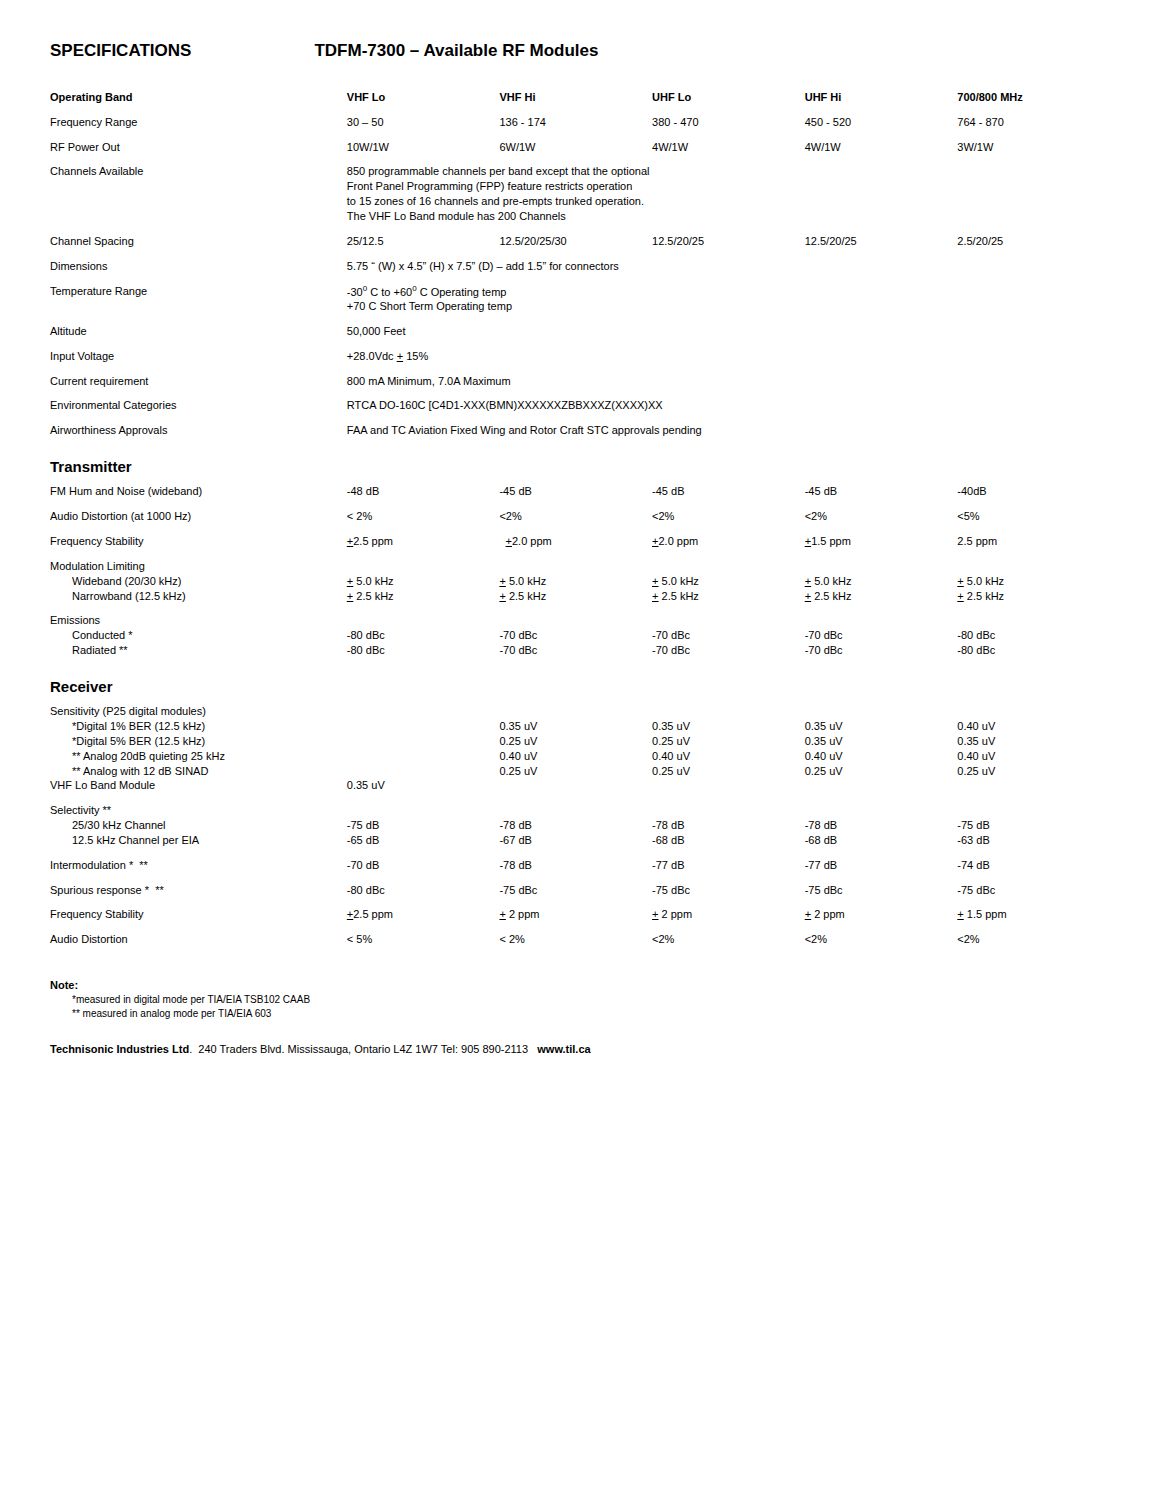SPECIFICATIONS TDFM-7300 – Available RF Modules
| Operating Band | VHF Lo | VHF Hi | UHF Lo | UHF Hi | 700/800 MHz |
| Frequency Range | 30 – 50 | 136 - 174 | 380 - 470 | 450 - 520 | 764 - 870 |
| RF Power Out | 10W/1W | 6W/1W | 4W/1W | 4W/1W | 3W/1W |
| Channels Available | 850 programmable channels per band except that the optional Front Panel Programming (FPP) feature restricts operation to 15 zones of 16 channels and pre-empts trunked operation. The VHF Lo Band module has 200 Channels |
| Channel Spacing | 25/12.5 | 12.5/20/25/30 | 12.5/20/25 | 12.5/20/25 | 2.5/20/25 |
| Dimensions | 5.75 “ (W) x 4.5” (H) x 7.5” (D) – add 1.5” for connectors |
| Temperature Range | -30 0 C to +60 0 C Operating temp +70 C Short Term Operating temp |
| Altitude | 50,000 Feet |
| Input Voltage | +28.0Vdc + 15% |
| Current requirement | 800 mA Minimum, 7.0A Maximum |
| Environmental Categories | RTCA DO-160C [C4D1-XXX(BMN)XXXXXXZBBXXXZ(XXXX)XX |
| Airworthiness Approvals | FAA and TC Aviation Fixed Wing and Rotor Craft STC approvals pending |
Transmitter
| FM Hum and Noise (wideband) | -48 dB | -45 dB | -45 dB | -45 dB | -40dB |
| Audio Distortion (at 1000 Hz) | < 2% | <2% | <2% | <2% | <5% |
| Frequency Stability | + 2.5 ppm | + 2.0 ppm | + 2.0 ppm | + 1.5 ppm | 2.5 ppm |
| Modulation Limiting Wideband (20/30 kHz) Narrowband (12.5 kHz) | + 5.0 kHz + 2.5 kHz | + 5.0 kHz + 2.5 kHz | + 5.0 kHz + 2.5 kHz | + 5.0 kHz + 2.5 kHz | + 5.0 kHz + 2.5 kHz |
| Emissions Conducted * Radiated ** | -80 dBc -80 dBc | -70 dBc -70 dBc | -70 dBc -70 dBc | -70 dBc -70 dBc | -80 dBc -80 dBc |
Receiver
| Sensitivity (P25 digital modules) *Digital 1% BER (12.5 kHz) *Digital 5% BER (12.5 kHz) ** Analog 20dB quieting 25 kHz ** Analog with 12 dB SINAD VHF Lo Band Module | 0.35 uV | 0.35 uV 0.25 uV 0.40 uV 0.25 uV | 0.35 uV 0.25 uV 0.40 uV 0.25 uV | 0.35 uV 0.35 uV 0.40 uV 0.25 uV | 0.40 uV 0.35 uV 0.40 uV 0.25 uV |
| Selectivity ** 25/30 kHz Channel 12.5 kHz Channel per EIA | -75 dB -65 dB | -78 dB -67 dB | -78 dB -68 dB | -78 dB -68 dB | -75 dB -63 dB |
| Intermodulation * ** | -70 dB | -78 dB | -77 dB | -77 dB | -74 dB |
| Spurious response * ** | -80 dBc | -75 dBc | -75 dBc | -75 dBc | -75 dBc |
| Frequency Stability | + 2.5 ppm | + 2 ppm | + 2 ppm | + 2 ppm | + 1.5 ppm |
| Audio Distortion | < 5% | < 2% | <2% | <2% | <2% |
Note:
*measured in digital mode per TIA/EIA TSB102 CAAB
** measured in analog mode per TIA/EIA 603
Technisonic Industries Ltd. 240 Traders Blvd. Mississauga, Ontario L4Z 1W7 Tel: 905 890-2113 www.til.ca